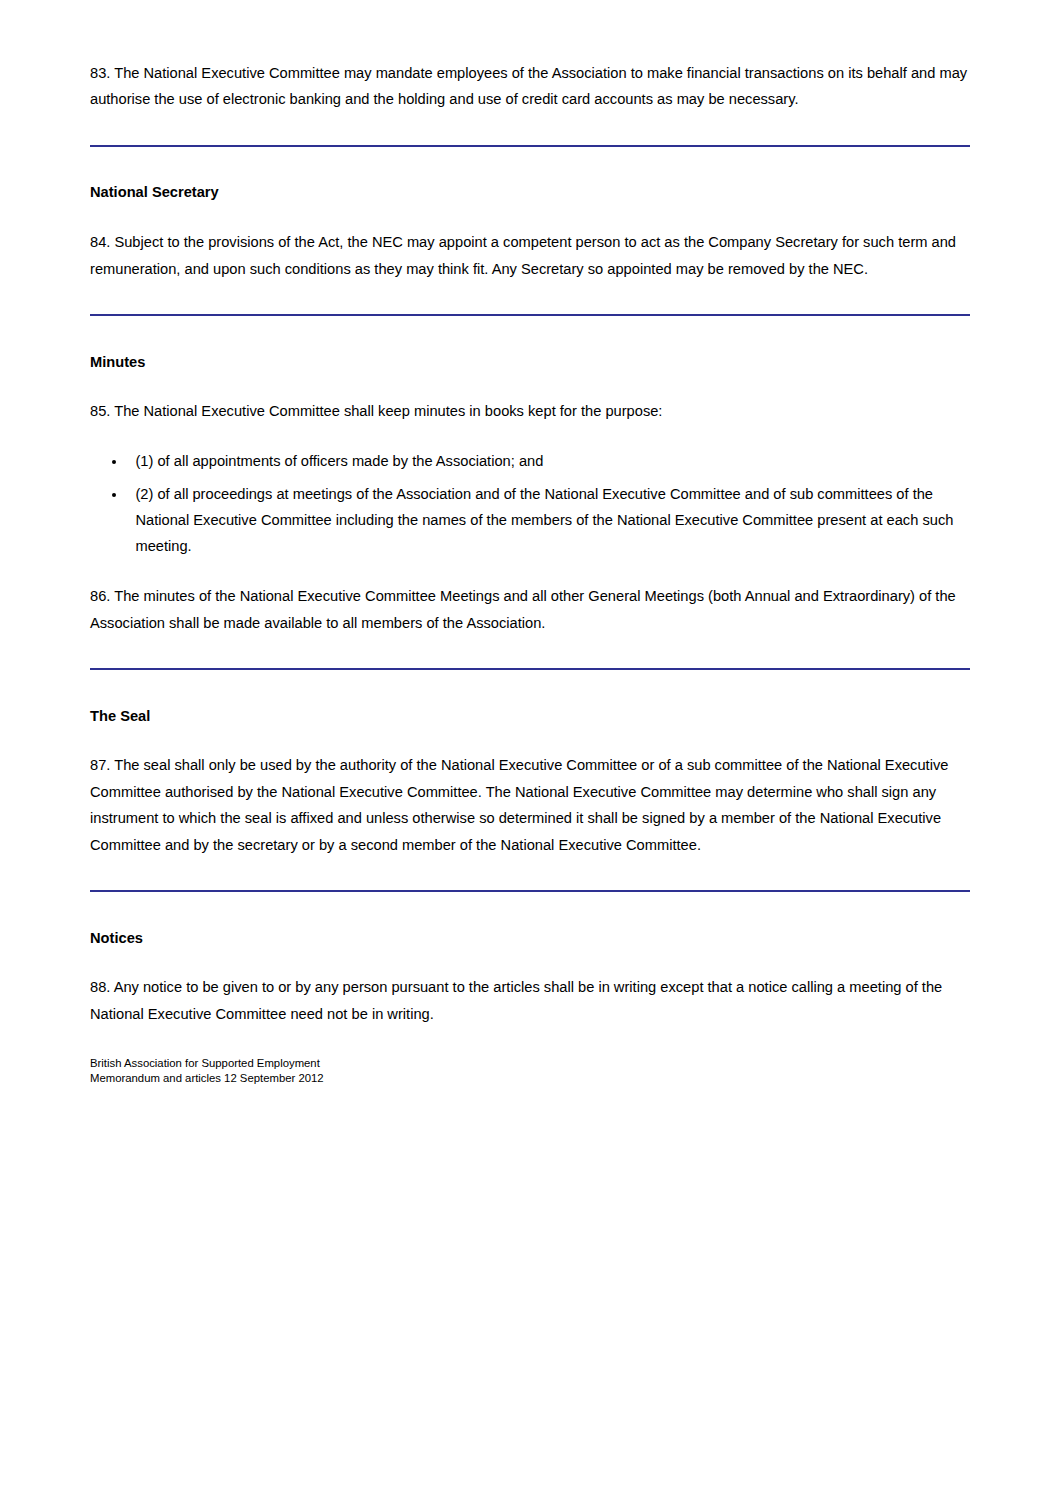83. The National Executive Committee may mandate employees of the Association to make financial transactions on its behalf and may authorise the use of electronic banking and the holding and use of credit card accounts as may be necessary.
National Secretary
84. Subject to the provisions of the Act, the NEC may appoint a competent person to act as the Company Secretary for such term and remuneration, and upon such conditions as they may think fit. Any Secretary so appointed may be removed by the NEC.
Minutes
85. The National Executive Committee shall keep minutes in books kept for the purpose:
(1) of all appointments of officers made by the Association; and
(2) of all proceedings at meetings of the Association and of the National Executive Committee and of sub committees of the National Executive Committee including the names of the members of the National Executive Committee present at each such meeting.
86. The minutes of the National Executive Committee Meetings and all other General Meetings (both Annual and Extraordinary) of the Association shall be made available to all members of the Association.
The Seal
87. The seal shall only be used by the authority of the National Executive Committee or of a sub committee of the National Executive Committee authorised by the National Executive Committee. The National Executive Committee may determine who shall sign any instrument to which the seal is affixed and unless otherwise so determined it shall be signed by a member of the National Executive Committee and by the secretary or by a second member of the National Executive Committee.
Notices
88. Any notice to be given to or by any person pursuant to the articles shall be in writing except that a notice calling a meeting of the National Executive Committee need not be in writing.
British Association for Supported Employment
Memorandum and articles 12 September 2012